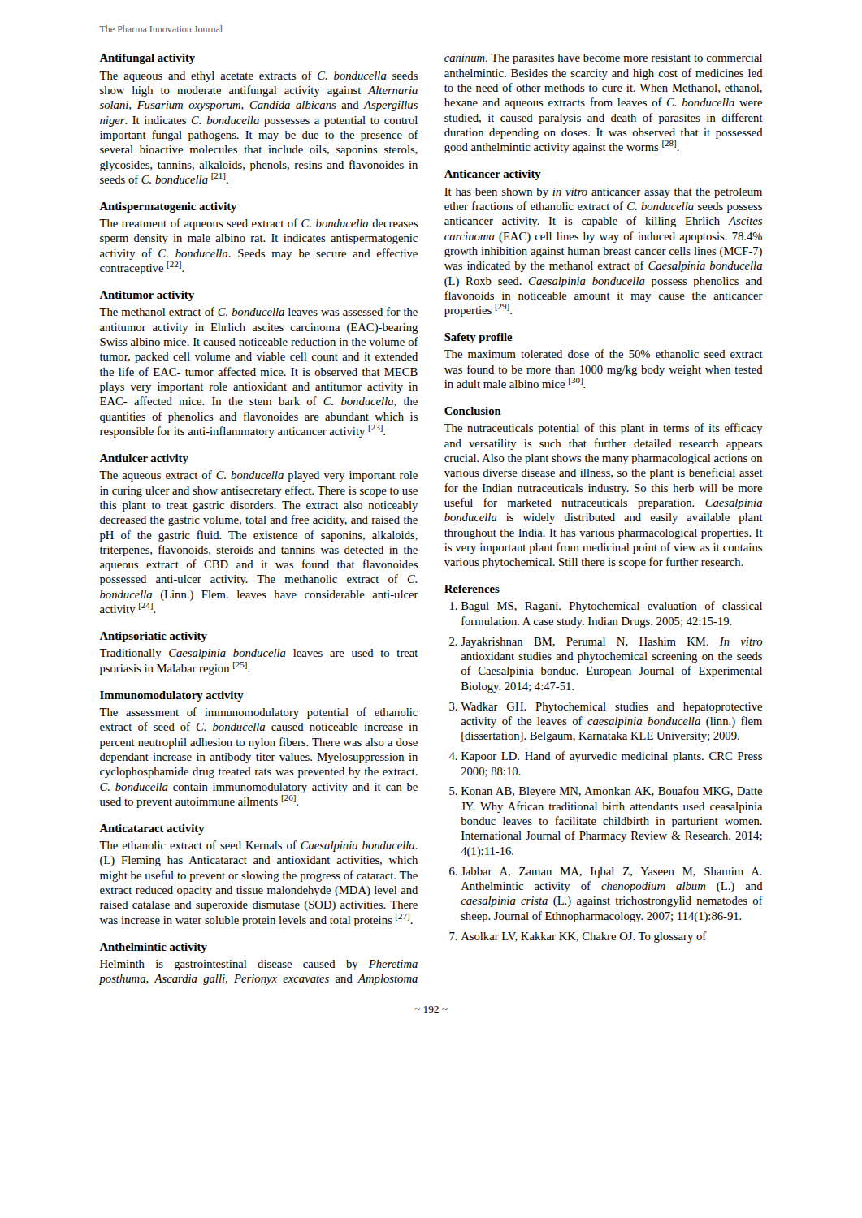The Pharma Innovation Journal
Antifungal activity
The aqueous and ethyl acetate extracts of C. bonducella seeds show high to moderate antifungal activity against Alternaria solani, Fusarium oxysporum, Candida albicans and Aspergillus niger. It indicates C. bonducella possesses a potential to control important fungal pathogens. It may be due to the presence of several bioactive molecules that include oils, saponins sterols, glycosides, tannins, alkaloids, phenols, resins and flavonoides in seeds of C. bonducella [21].
Antispermatogenic activity
The treatment of aqueous seed extract of C. bonducella decreases sperm density in male albino rat. It indicates antispermatogenic activity of C. bonducella. Seeds may be secure and effective contraceptive [22].
Antitumor activity
The methanol extract of C. bonducella leaves was assessed for the antitumor activity in Ehrlich ascites carcinoma (EAC)-bearing Swiss albino mice. It caused noticeable reduction in the volume of tumor, packed cell volume and viable cell count and it extended the life of EAC- tumor affected mice. It is observed that MECB plays very important role antioxidant and antitumor activity in EAC- affected mice. In the stem bark of C. bonducella, the quantities of phenolics and flavonoides are abundant which is responsible for its anti-inflammatory anticancer activity [23].
Antiulcer activity
The aqueous extract of C. bonducella played very important role in curing ulcer and show antisecretary effect. There is scope to use this plant to treat gastric disorders. The extract also noticeably decreased the gastric volume, total and free acidity, and raised the pH of the gastric fluid. The existence of saponins, alkaloids, triterpenes, flavonoids, steroids and tannins was detected in the aqueous extract of CBD and it was found that flavonoides possessed anti-ulcer activity. The methanolic extract of C. bonducella (Linn.) Flem. leaves have considerable anti-ulcer activity [24].
Antipsoriatic activity
Traditionally Caesalpinia bonducella leaves are used to treat psoriasis in Malabar region [25].
Immunomodulatory activity
The assessment of immunomodulatory potential of ethanolic extract of seed of C. bonducella caused noticeable increase in percent neutrophil adhesion to nylon fibers. There was also a dose dependant increase in antibody titer values. Myelosuppression in cyclophosphamide drug treated rats was prevented by the extract. C. bonducella contain immunomodulatory activity and it can be used to prevent autoimmune ailments [26].
Anticataract activity
The ethanolic extract of seed Kernals of Caesalpinia bonducella. (L) Fleming has Anticataract and antioxidant activities, which might be useful to prevent or slowing the progress of cataract. The extract reduced opacity and tissue malondehyde (MDA) level and raised catalase and superoxide dismutase (SOD) activities. There was increase in water soluble protein levels and total proteins [27].
Anthelmintic activity
Helminth is gastrointestinal disease caused by Pheretima posthuma, Ascardia galli, Perionyx excavates and Amplostoma caninum. The parasites have become more resistant to commercial anthelmintic. Besides the scarcity and high cost of medicines led to the need of other methods to cure it. When Methanol, ethanol, hexane and aqueous extracts from leaves of C. bonducella were studied, it caused paralysis and death of parasites in different duration depending on doses. It was observed that it possessed good anthelmintic activity against the worms [28].
Anticancer activity
It has been shown by in vitro anticancer assay that the petroleum ether fractions of ethanolic extract of C. bonducella seeds possess anticancer activity. It is capable of killing Ehrlich Ascites carcinoma (EAC) cell lines by way of induced apoptosis. 78.4% growth inhibition against human breast cancer cells lines (MCF-7) was indicated by the methanol extract of Caesalpinia bonducella (L) Roxb seed. Caesalpinia bonducella possess phenolics and flavonoids in noticeable amount it may cause the anticancer properties [29].
Safety profile
The maximum tolerated dose of the 50% ethanolic seed extract was found to be more than 1000 mg/kg body weight when tested in adult male albino mice [30].
Conclusion
The nutraceuticals potential of this plant in terms of its efficacy and versatility is such that further detailed research appears crucial. Also the plant shows the many pharmacological actions on various diverse disease and illness, so the plant is beneficial asset for the Indian nutraceuticals industry. So this herb will be more useful for marketed nutraceuticals preparation. Caesalpinia bonducella is widely distributed and easily available plant throughout the India. It has various pharmacological properties. It is very important plant from medicinal point of view as it contains various phytochemical. Still there is scope for further research.
References
Bagul MS, Ragani. Phytochemical evaluation of classical formulation. A case study. Indian Drugs. 2005; 42:15-19.
Jayakrishnan BM, Perumal N, Hashim KM. In vitro antioxidant studies and phytochemical screening on the seeds of Caesalpinia bonduc. European Journal of Experimental Biology. 2014; 4:47-51.
Wadkar GH. Phytochemical studies and hepatoprotective activity of the leaves of caesalpinia bonducella (linn.) flem [dissertation]. Belgaum, Karnataka KLE University; 2009.
Kapoor LD. Hand of ayurvedic medicinal plants. CRC Press 2000; 88:10.
Konan AB, Bleyere MN, Amonkan AK, Bouafou MKG, Datte JY. Why African traditional birth attendants used ceasalpinia bonduc leaves to facilitate childbirth in parturient women. International Journal of Pharmacy Review & Research. 2014; 4(1):11-16.
Jabbar A, Zaman MA, Iqbal Z, Yaseen M, Shamim A. Anthelmintic activity of chenopodium album (L.) and caesalpinia crista (L.) against trichostrongylid nematodes of sheep. Journal of Ethnopharmacology. 2007; 114(1):86-91.
Asolkar LV, Kakkar KK, Chakre OJ. To glossary of
~ 192 ~